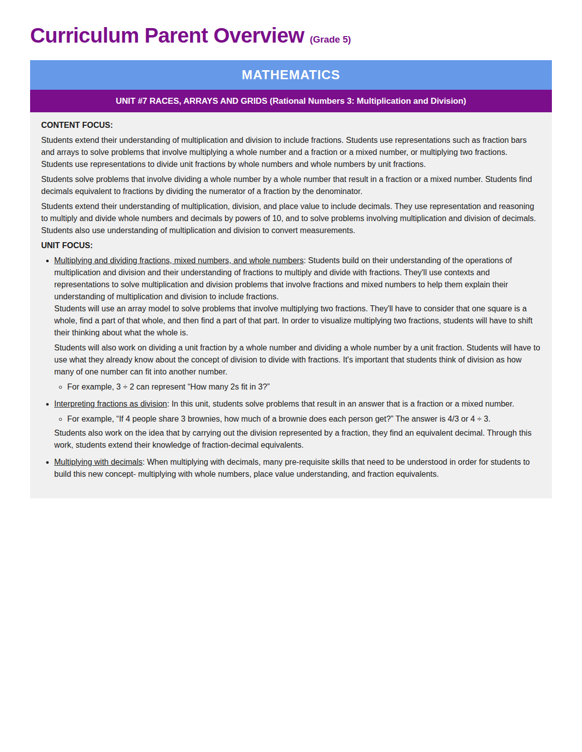Curriculum Parent Overview (Grade 5)
MATHEMATICS
UNIT #7 RACES, ARRAYS AND GRIDS (Rational Numbers 3: Multiplication and Division)
CONTENT FOCUS:
Students extend their understanding of multiplication and division to include fractions. Students use representations such as fraction bars and arrays to solve problems that involve multiplying a whole number and a fraction or a mixed number, or multiplying two fractions. Students use representations to divide unit fractions by whole numbers and whole numbers by unit fractions.
Students solve problems that involve dividing a whole number by a whole number that result in a fraction or a mixed number. Students find decimals equivalent to fractions by dividing the numerator of a fraction by the denominator.
Students extend their understanding of multiplication, division, and place value to include decimals. They use representation and reasoning to multiply and divide whole numbers and decimals by powers of 10, and to solve problems involving multiplication and division of decimals. Students also use understanding of multiplication and division to convert measurements.
UNIT FOCUS:
Multiplying and dividing fractions, mixed numbers, and whole numbers: Students build on their understanding of the operations of multiplication and division and their understanding of fractions to multiply and divide with fractions. They'll use contexts and representations to solve multiplication and division problems that involve fractions and mixed numbers to help them explain their understanding of multiplication and division to include fractions.
Students will use an array model to solve problems that involve multiplying two fractions. They'll have to consider that one square is a whole, find a part of that whole, and then find a part of that part. In order to visualize multiplying two fractions, students will have to shift their thinking about what the whole is.
Students will also work on dividing a unit fraction by a whole number and dividing a whole number by a unit fraction. Students will have to use what they already know about the concept of division to divide with fractions. It's important that students think of division as how many of one number can fit into another number.
For example, 3 ÷ 2 can represent “How many 2s fit in 3?”
Interpreting fractions as division: In this unit, students solve problems that result in an answer that is a fraction or a mixed number.
For example, “If 4 people share 3 brownies, how much of a brownie does each person get?” The answer is 4/3 or 4 ÷ 3.
Students also work on the idea that by carrying out the division represented by a fraction, they find an equivalent decimal. Through this work, students extend their knowledge of fraction-decimal equivalents.
Multiplying with decimals: When multiplying with decimals, many pre-requisite skills that need to be understood in order for students to build this new concept- multiplying with whole numbers, place value understanding, and fraction equivalents.